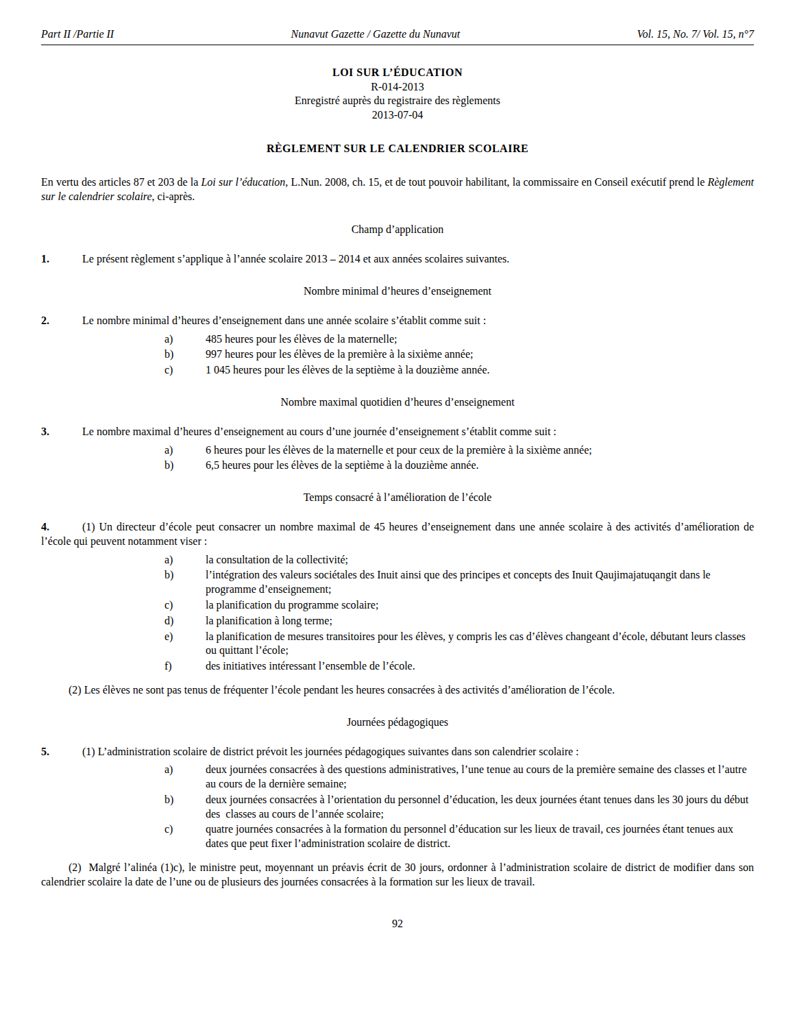Part II /Partie II Nunavut Gazette / Gazette du Nunavut Vol. 15, No. 7/ Vol. 15, n°7
LOI SUR L’ÉDUCATION
R-014-2013
Enregistré auprès du registraire des règlements
2013-07-04
RÈGLEMENT SUR LE CALENDRIER SCOLAIRE
En vertu des articles 87 et 203 de la Loi sur l’éducation, L.Nun. 2008, ch. 15, et de tout pouvoir habilitant, la commissaire en Conseil exécutif prend le Règlement sur le calendrier scolaire, ci-après.
Champ d’application
1. Le présent règlement s’applique à l’année scolaire 2013 – 2014 et aux années scolaires suivantes.
Nombre minimal d’heures d’enseignement
2. Le nombre minimal d’heures d’enseignement dans une année scolaire s’établit comme suit :
a) 485 heures pour les élèves de la maternelle;
b) 997 heures pour les élèves de la première à la sixième année;
c) 1 045 heures pour les élèves de la septième à la douzième année.
Nombre maximal quotidien d’heures d’enseignement
3. Le nombre maximal d’heures d’enseignement au cours d’une journée d’enseignement s’établit comme suit :
a) 6 heures pour les élèves de la maternelle et pour ceux de la première à la sixième année;
b) 6,5 heures pour les élèves de la septième à la douzième année.
Temps consacré à l’amélioration de l’école
4.(1) Un directeur d’école peut consacrer un nombre maximal de 45 heures d’enseignement dans une année scolaire à des activités d’amélioration de l’école qui peuvent notamment viser :
a) la consultation de la collectivité;
b) l’intégration des valeurs sociétales des Inuit ainsi que des principes et concepts des Inuit Qaujimajatuqangit dans le programme d’enseignement;
c) la planification du programme scolaire;
d) la planification à long terme;
e) la planification de mesures transitoires pour les élèves, y compris les cas d’élèves changeant d’école, débutant leurs classes ou quittant l’école;
f) des initiatives intéressant l’ensemble de l’école.
(2) Les élèves ne sont pas tenus de fréquenter l’école pendant les heures consacrées à des activités d’amélioration de l’école.
Journées pédagogiques
5.(1) L’administration scolaire de district prévoit les journées pédagogiques suivantes dans son calendrier scolaire :
a) deux journées consacrées à des questions administratives, l’une tenue au cours de la première semaine des classes et l’autre au cours de la dernière semaine;
b) deux journées consacrées à l’orientation du personnel d’éducation, les deux journées étant tenues dans les 30 jours du début des classes au cours de l’année scolaire;
c) quatre journées consacrées à la formation du personnel d’éducation sur les lieux de travail, ces journées étant tenues aux dates que peut fixer l’administration scolaire de district.
(2) Malgré l’alinéa (1)c), le ministre peut, moyennant un préavis écrit de 30 jours, ordonner à l’administration scolaire de district de modifier dans son calendrier scolaire la date de l’une ou de plusieurs des journées consacrées à la formation sur les lieux de travail.
92